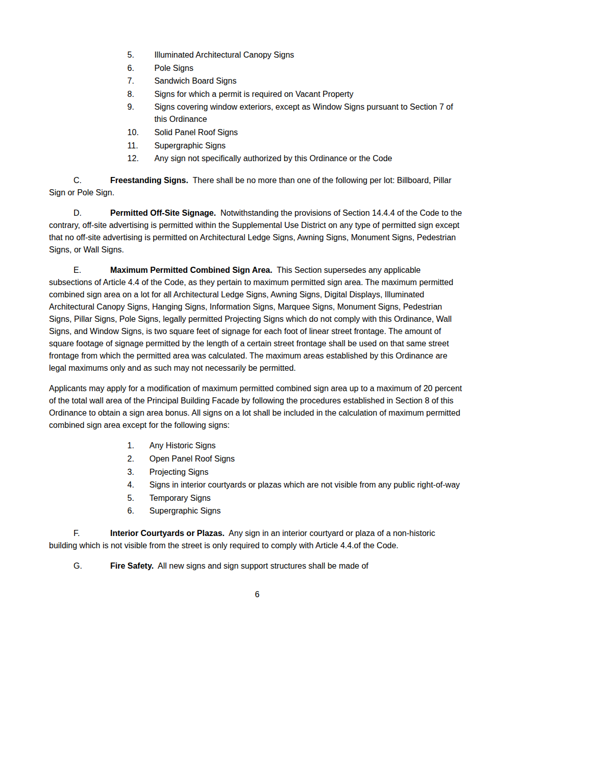5. Illuminated Architectural Canopy Signs
6. Pole Signs
7. Sandwich Board Signs
8. Signs for which a permit is required on Vacant Property
9. Signs covering window exteriors, except as Window Signs pursuant to Section 7 of this Ordinance
10. Solid Panel Roof Signs
11. Supergraphic Signs
12. Any sign not specifically authorized by this Ordinance or the Code
C. Freestanding Signs. There shall be no more than one of the following per lot: Billboard, Pillar Sign or Pole Sign.
D. Permitted Off-Site Signage. Notwithstanding the provisions of Section 14.4.4 of the Code to the contrary, off-site advertising is permitted within the Supplemental Use District on any type of permitted sign except that no off-site advertising is permitted on Architectural Ledge Signs, Awning Signs, Monument Signs, Pedestrian Signs, or Wall Signs.
E. Maximum Permitted Combined Sign Area. This Section supersedes any applicable subsections of Article 4.4 of the Code, as they pertain to maximum permitted sign area. The maximum permitted combined sign area on a lot for all Architectural Ledge Signs, Awning Signs, Digital Displays, Illuminated Architectural Canopy Signs, Hanging Signs, Information Signs, Marquee Signs, Monument Signs, Pedestrian Signs, Pillar Signs, Pole Signs, legally permitted Projecting Signs which do not comply with this Ordinance, Wall Signs, and Window Signs, is two square feet of signage for each foot of linear street frontage. The amount of square footage of signage permitted by the length of a certain street frontage shall be used on that same street frontage from which the permitted area was calculated. The maximum areas established by this Ordinance are legal maximums only and as such may not necessarily be permitted.
Applicants may apply for a modification of maximum permitted combined sign area up to a maximum of 20 percent of the total wall area of the Principal Building Facade by following the procedures established in Section 8 of this Ordinance to obtain a sign area bonus. All signs on a lot shall be included in the calculation of maximum permitted combined sign area except for the following signs:
1. Any Historic Signs
2. Open Panel Roof Signs
3. Projecting Signs
4. Signs in interior courtyards or plazas which are not visible from any public right-of-way
5. Temporary Signs
6. Supergraphic Signs
F. Interior Courtyards or Plazas. Any sign in an interior courtyard or plaza of a non-historic building which is not visible from the street is only required to comply with Article 4.4.of the Code.
G. Fire Safety. All new signs and sign support structures shall be made of
6